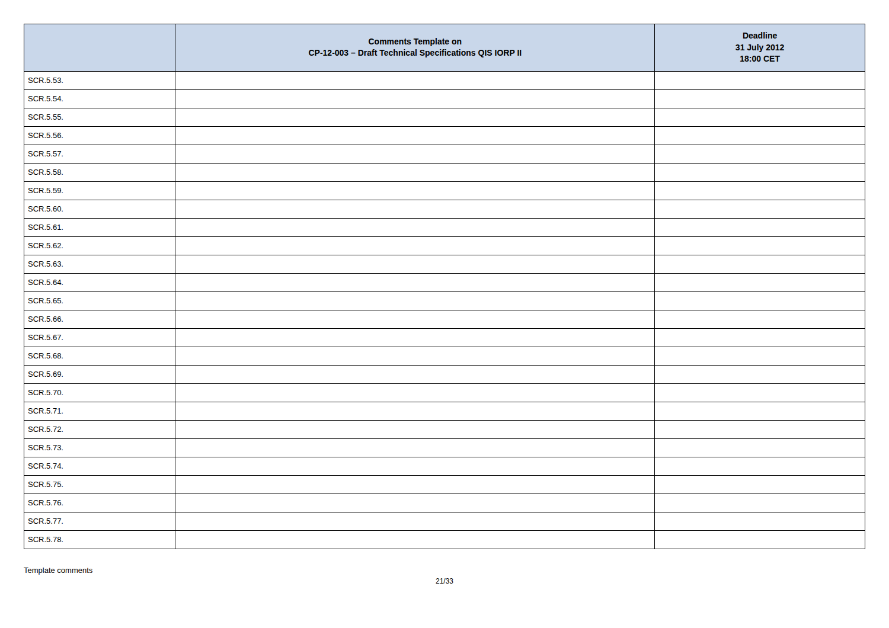| | Comments Template on CP-12-003 – Draft Technical Specifications QIS IORP II | Deadline 31 July 2012 18:00 CET |
| --- | --- | --- |
| SCR.5.53. | | |
| SCR.5.54. | | |
| SCR.5.55. | | |
| SCR.5.56. | | |
| SCR.5.57. | | |
| SCR.5.58. | | |
| SCR.5.59. | | |
| SCR.5.60. | | |
| SCR.5.61. | | |
| SCR.5.62. | | |
| SCR.5.63. | | |
| SCR.5.64. | | |
| SCR.5.65. | | |
| SCR.5.66. | | |
| SCR.5.67. | | |
| SCR.5.68. | | |
| SCR.5.69. | | |
| SCR.5.70. | | |
| SCR.5.71. | | |
| SCR.5.72. | | |
| SCR.5.73. | | |
| SCR.5.74. | | |
| SCR.5.75. | | |
| SCR.5.76. | | |
| SCR.5.77. | | |
| SCR.5.78. | | |
Template comments
21/33